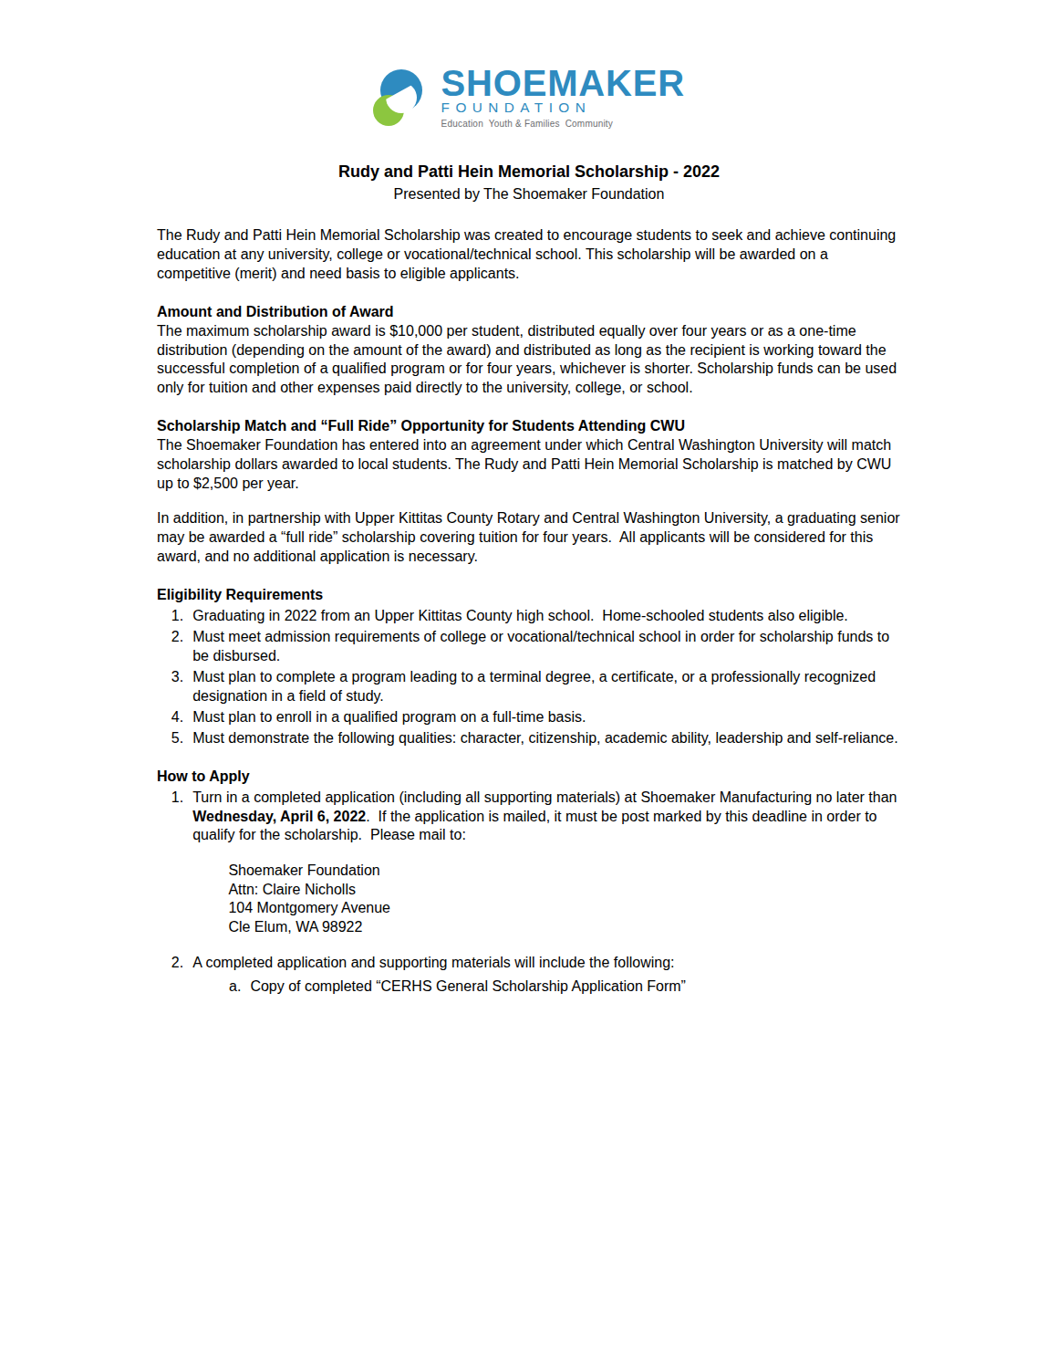SHOEMAKER
FOUNDATION
Education Youth & Families Community
Rudy and Patti Hein Memorial Scholarship - 2022
Presented by The Shoemaker Foundation
The Rudy and Patti Hein Memorial Scholarship was created to encourage students to seek and achieve continuing education at any university, college or vocational/technical school. This scholarship will be awarded on a competitive (merit) and need basis to eligible applicants.
Amount and Distribution of Award
The maximum scholarship award is $10,000 per student, distributed equally over four years or as a one-time distribution (depending on the amount of the award) and distributed as long as the recipient is working toward the successful completion of a qualified program or for four years, whichever is shorter. Scholarship funds can be used only for tuition and other expenses paid directly to the university, college, or school.
Scholarship Match and “Full Ride” Opportunity for Students Attending CWU
The Shoemaker Foundation has entered into an agreement under which Central Washington University will match scholarship dollars awarded to local students. The Rudy and Patti Hein Memorial Scholarship is matched by CWU up to $2,500 per year.
In addition, in partnership with Upper Kittitas County Rotary and Central Washington University, a graduating senior may be awarded a “full ride” scholarship covering tuition for four years. All applicants will be considered for this award, and no additional application is necessary.
Eligibility Requirements
Graduating in 2022 from an Upper Kittitas County high school. Home-schooled students also eligible.
Must meet admission requirements of college or vocational/technical school in order for scholarship funds to be disbursed.
Must plan to complete a program leading to a terminal degree, a certificate, or a professionally recognized designation in a field of study.
Must plan to enroll in a qualified program on a full-time basis.
Must demonstrate the following qualities: character, citizenship, academic ability, leadership and self-reliance.
How to Apply
Turn in a completed application (including all supporting materials) at Shoemaker Manufacturing no later than Wednesday, April 6, 2022. If the application is mailed, it must be post marked by this deadline in order to qualify for the scholarship. Please mail to:
Shoemaker Foundation
Attn: Claire Nicholls
104 Montgomery Avenue
Cle Elum, WA 98922
A completed application and supporting materials will include the following:
Copy of completed “CERHS General Scholarship Application Form”